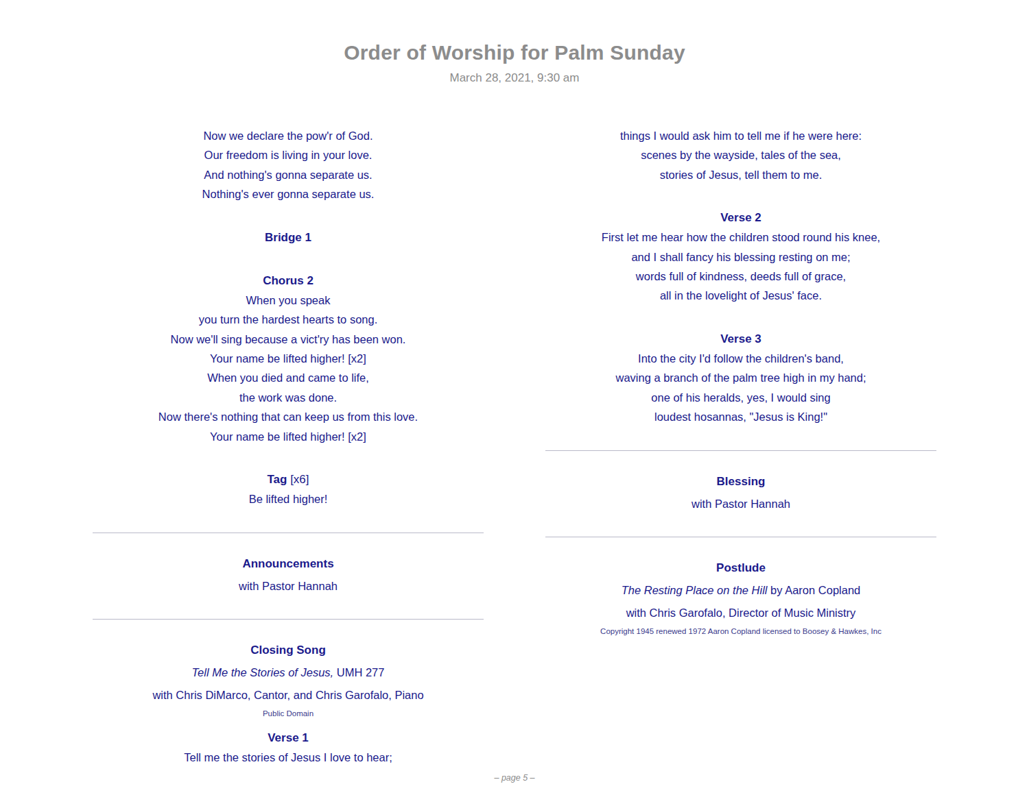Order of Worship for Palm Sunday
March 28, 2021, 9:30 am
Now we declare the pow'r of God.
Our freedom is living in your love.
And nothing's gonna separate us.
Nothing's ever gonna separate us.
Bridge 1
Chorus 2
When you speak
you turn the hardest hearts to song.
Now we'll sing because a vict'ry has been won.
Your name be lifted higher! [x2]
When you died and came to life,
the work was done.
Now there's nothing that can keep us from this love.
Your name be lifted higher! [x2]
Tag [x6]
Be lifted higher!
Announcements
with Pastor Hannah
Closing Song
Tell Me the Stories of Jesus, UMH 277
with Chris DiMarco, Cantor, and Chris Garofalo, Piano
Public Domain
Verse 1
Tell me the stories of Jesus I love to hear;
things I would ask him to tell me if he were here:
scenes by the wayside, tales of the sea,
stories of Jesus, tell them to me.
Verse 2
First let me hear how the children stood round his knee,
and I shall fancy his blessing resting on me;
words full of kindness, deeds full of grace,
all in the lovelight of Jesus' face.
Verse 3
Into the city I'd follow the children's band,
waving a branch of the palm tree high in my hand;
one of his heralds, yes, I would sing
loudest hosannas, "Jesus is King!"
Blessing
with Pastor Hannah
Postlude
The Resting Place on the Hill by Aaron Copland
with Chris Garofalo, Director of Music Ministry
Copyright 1945 renewed 1972 Aaron Copland licensed to Boosey & Hawkes, Inc
– page 5 –